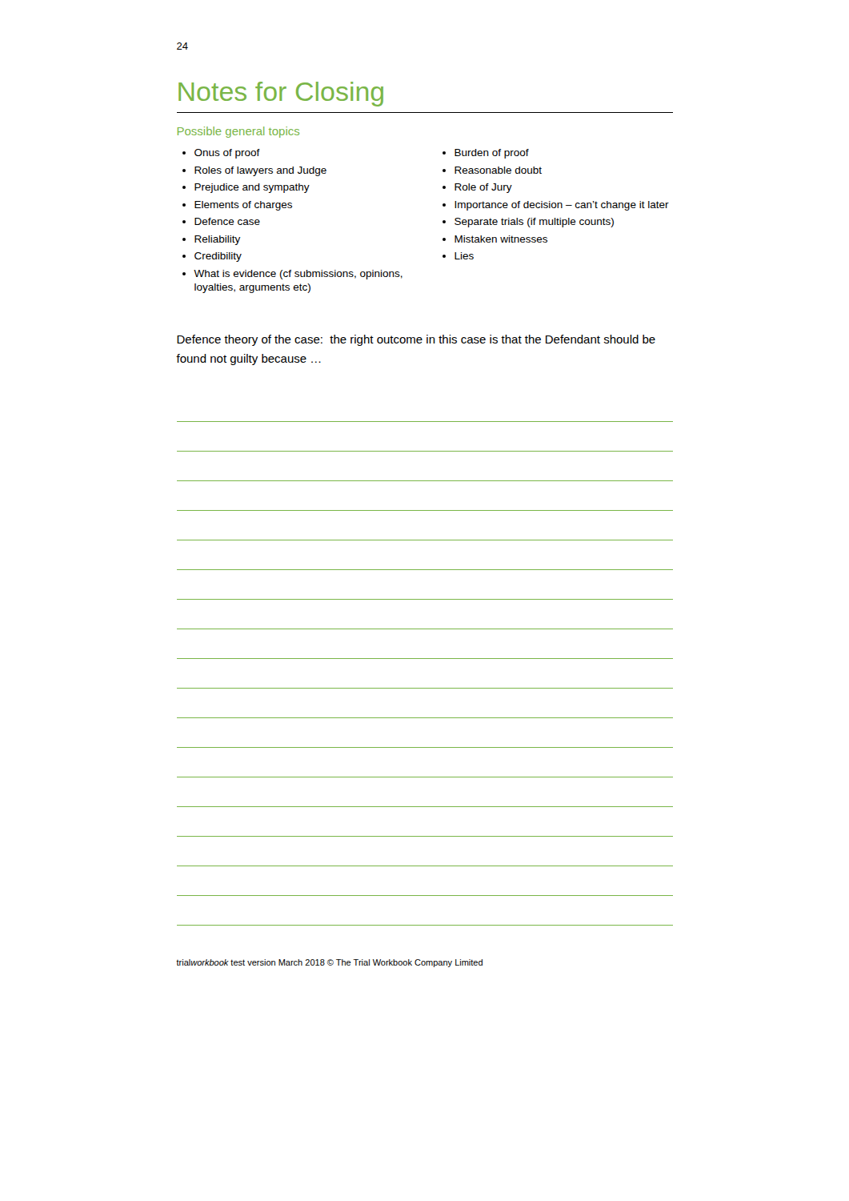24
Notes for Closing
Possible general topics
Onus of proof
Roles of lawyers and Judge
Prejudice and sympathy
Elements of charges
Defence case
Reliability
Credibility
What is evidence (cf submissions, opinions, loyalties, arguments etc)
Burden of proof
Reasonable doubt
Role of Jury
Importance of decision – can’t change it later
Separate trials (if multiple counts)
Mistaken witnesses
Lies
Defence theory of the case: the right outcome in this case is that the Defendant should be found not guilty because …
trialworkbook test version March 2018 © The Trial Workbook Company Limited